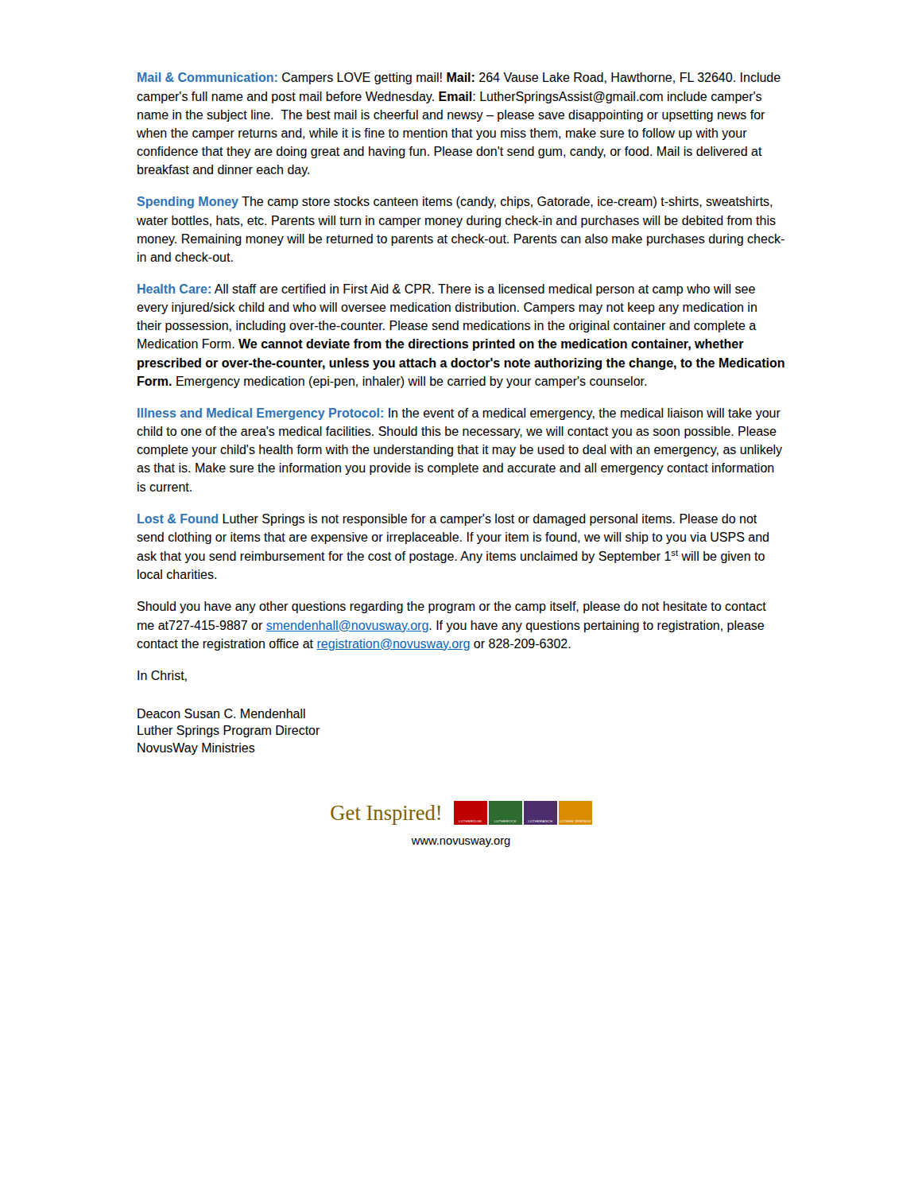Mail & Communication: Campers LOVE getting mail! Mail: 264 Vause Lake Road, Hawthorne, FL 32640. Include camper's full name and post mail before Wednesday. Email: LutherSpringsAssist@gmail.com include camper's name in the subject line. The best mail is cheerful and newsy – please save disappointing or upsetting news for when the camper returns and, while it is fine to mention that you miss them, make sure to follow up with your confidence that they are doing great and having fun. Please don't send gum, candy, or food. Mail is delivered at breakfast and dinner each day.
Spending Money The camp store stocks canteen items (candy, chips, Gatorade, ice-cream) t-shirts, sweatshirts, water bottles, hats, etc. Parents will turn in camper money during check-in and purchases will be debited from this money. Remaining money will be returned to parents at check-out. Parents can also make purchases during check-in and check-out.
Health Care: All staff are certified in First Aid & CPR. There is a licensed medical person at camp who will see every injured/sick child and who will oversee medication distribution. Campers may not keep any medication in their possession, including over-the-counter. Please send medications in the original container and complete a Medication Form. We cannot deviate from the directions printed on the medication container, whether prescribed or over-the-counter, unless you attach a doctor's note authorizing the change, to the Medication Form. Emergency medication (epi-pen, inhaler) will be carried by your camper's counselor.
Illness and Medical Emergency Protocol: In the event of a medical emergency, the medical liaison will take your child to one of the area's medical facilities. Should this be necessary, we will contact you as soon possible. Please complete your child's health form with the understanding that it may be used to deal with an emergency, as unlikely as that is. Make sure the information you provide is complete and accurate and all emergency contact information is current.
Lost & Found Luther Springs is not responsible for a camper's lost or damaged personal items. Please do not send clothing or items that are expensive or irreplaceable. If your item is found, we will ship to you via USPS and ask that you send reimbursement for the cost of postage. Any items unclaimed by September 1st will be given to local charities.
Should you have any other questions regarding the program or the camp itself, please do not hesitate to contact me at727-415-9887 or smendenhall@novusway.org. If you have any questions pertaining to registration, please contact the registration office at registration@novusway.org or 828-209-6302.
In Christ,
Deacon Susan C. Mendenhall
Luther Springs Program Director
NovusWay Ministries
Get Inspired! LUTHERIDGE LUTHEROCK LUTHERANCH LUTHER SPRINGS
www.novusway.org